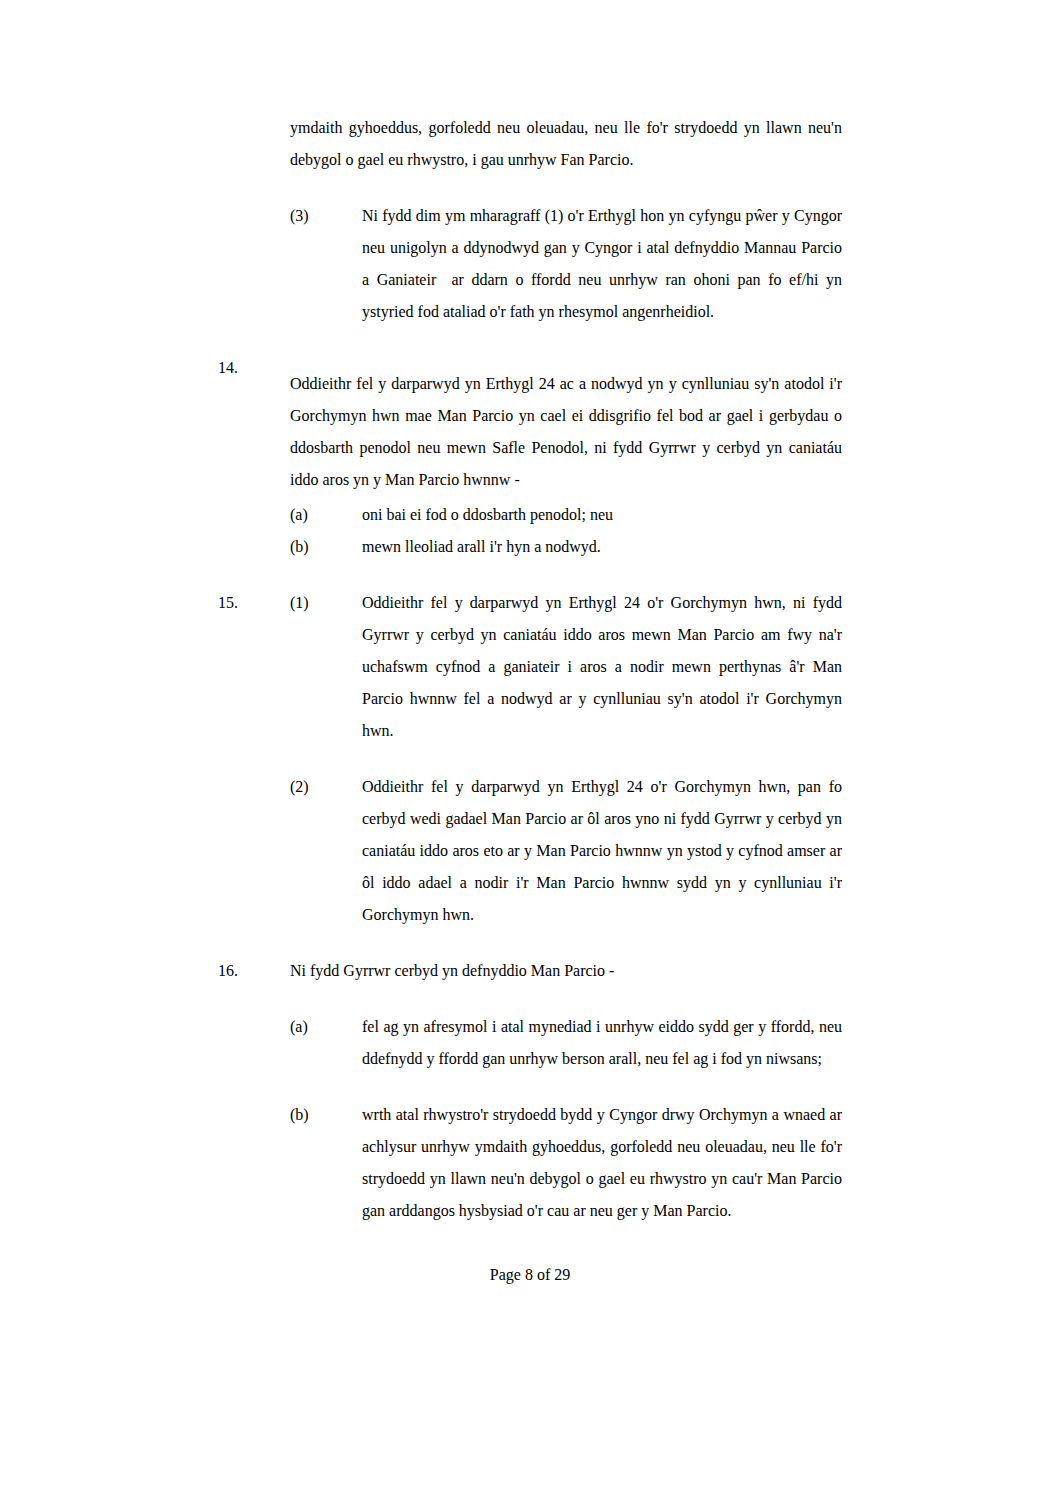ymdaith gyhoeddus, gorfoledd neu oleuadau, neu lle fo'r strydoedd yn llawn neu'n debygol o gael eu rhwystro, i gau unrhyw Fan Parcio.
(3)
Ni fydd dim ym mharagraff (1) o'r Erthygl hon yn cyfyngu pŵer y Cyngor neu unigolyn a ddynodwyd gan y Cyngor i atal defnyddio Mannau Parcio a Ganiateir ar ddarn o ffordd neu unrhyw ran ohoni pan fo ef/hi yn ystyried fod ataliad o'r fath yn rhesymol angenrheidiol.
14.
Oddieithr fel y darparwyd yn Erthygl 24 ac a nodwyd yn y cynlluniau sy'n atodol i'r Gorchymyn hwn mae Man Parcio yn cael ei ddisgrifio fel bod ar gael i gerbydau o ddosbarth penodol neu mewn Safle Penodol, ni fydd Gyrrwr y cerbyd yn caniatáu iddo aros yn y Man Parcio hwnnw -
(a)
oni bai ei fod o ddosbarth penodol; neu
(b)
mewn lleoliad arall i'r hyn a nodwyd.
15.
(1)
Oddieithr fel y darparwyd yn Erthygl 24 o'r Gorchymyn hwn, ni fydd Gyrrwr y cerbyd yn caniatáu iddo aros mewn Man Parcio am fwy na'r uchafswm cyfnod a ganiateir i aros a nodir mewn perthynas â'r Man Parcio hwnnw fel a nodwyd ar y cynlluniau sy'n atodol i'r Gorchymyn hwn.
(2)
Oddieithr fel y darparwyd yn Erthygl 24 o'r Gorchymyn hwn, pan fo cerbyd wedi gadael Man Parcio ar ôl aros yno ni fydd Gyrrwr y cerbyd yn caniatáu iddo aros eto ar y Man Parcio hwnnw yn ystod y cyfnod amser ar ôl iddo adael a nodir i'r Man Parcio hwnnw sydd yn y cynlluniau i'r Gorchymyn hwn.
16.
Ni fydd Gyrrwr cerbyd yn defnyddio Man Parcio -
(a)
fel ag yn afresymol i atal mynediad i unrhyw eiddo sydd ger y ffordd, neu ddefnydd y ffordd gan unrhyw berson arall, neu fel ag i fod yn niwsans;
(b)
wrth atal rhwystro'r strydoedd bydd y Cyngor drwy Orchymyn a wnaed ar achlysur unrhyw ymdaith gyhoeddus, gorfoledd neu oleuadau, neu lle fo'r strydoedd yn llawn neu'n debygol o gael eu rhwystro yn cau'r Man Parcio gan arddangos hysbysiad o'r cau ar neu ger y Man Parcio.
Page 8 of 29